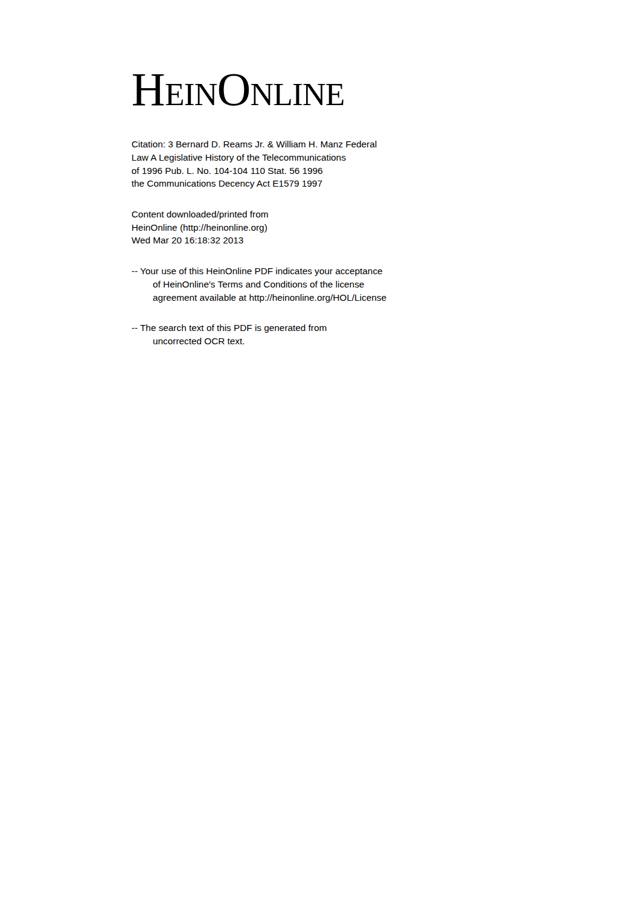HEINONLINE
Citation: 3 Bernard D. Reams Jr. & William H. Manz Federal
Law A Legislative History of the Telecommunications
of 1996 Pub. L. No. 104-104 110 Stat. 56 1996
the Communications Decency Act E1579 1997
Content downloaded/printed from
HeinOnline (http://heinonline.org)
Wed Mar 20 16:18:32 2013
-- Your use of this HeinOnline PDF indicates your acceptance of HeinOnline's Terms and Conditions of the license agreement available at http://heinonline.org/HOL/License
-- The search text of this PDF is generated from uncorrected OCR text.